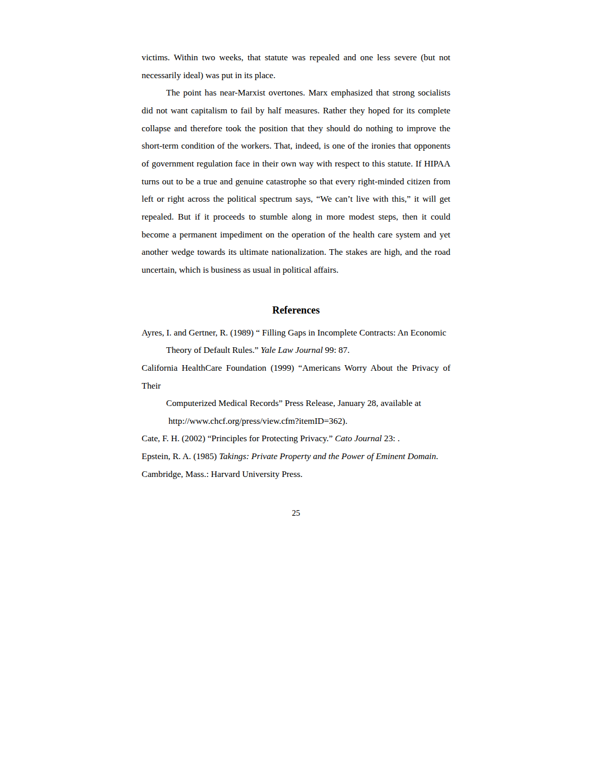victims. Within two weeks, that statute was repealed and one less severe (but not necessarily ideal) was put in its place.
The point has near-Marxist overtones. Marx emphasized that strong socialists did not want capitalism to fail by half measures. Rather they hoped for its complete collapse and therefore took the position that they should do nothing to improve the short-term condition of the workers. That, indeed, is one of the ironies that opponents of government regulation face in their own way with respect to this statute. If HIPAA turns out to be a true and genuine catastrophe so that every right-minded citizen from left or right across the political spectrum says, “We can’t live with this,” it will get repealed. But if it proceeds to stumble along in more modest steps, then it could become a permanent impediment on the operation of the health care system and yet another wedge towards its ultimate nationalization. The stakes are high, and the road uncertain, which is business as usual in political affairs.
References
Ayres, I. and Gertner, R. (1989) “ Filling Gaps in Incomplete Contracts: An Economic Theory of Default Rules.” Yale Law Journal 99: 87.
California HealthCare Foundation (1999) “Americans Worry About the Privacy of Their Computerized Medical Records” Press Release, January 28, available at
http://www.chcf.org/press/view.cfm?itemID=362).
Cate, F. H. (2002) “Principles for Protecting Privacy.” Cato Journal 23: .
Epstein, R. A. (1985) Takings: Private Property and the Power of Eminent Domain.
Cambridge, Mass.: Harvard University Press.
25